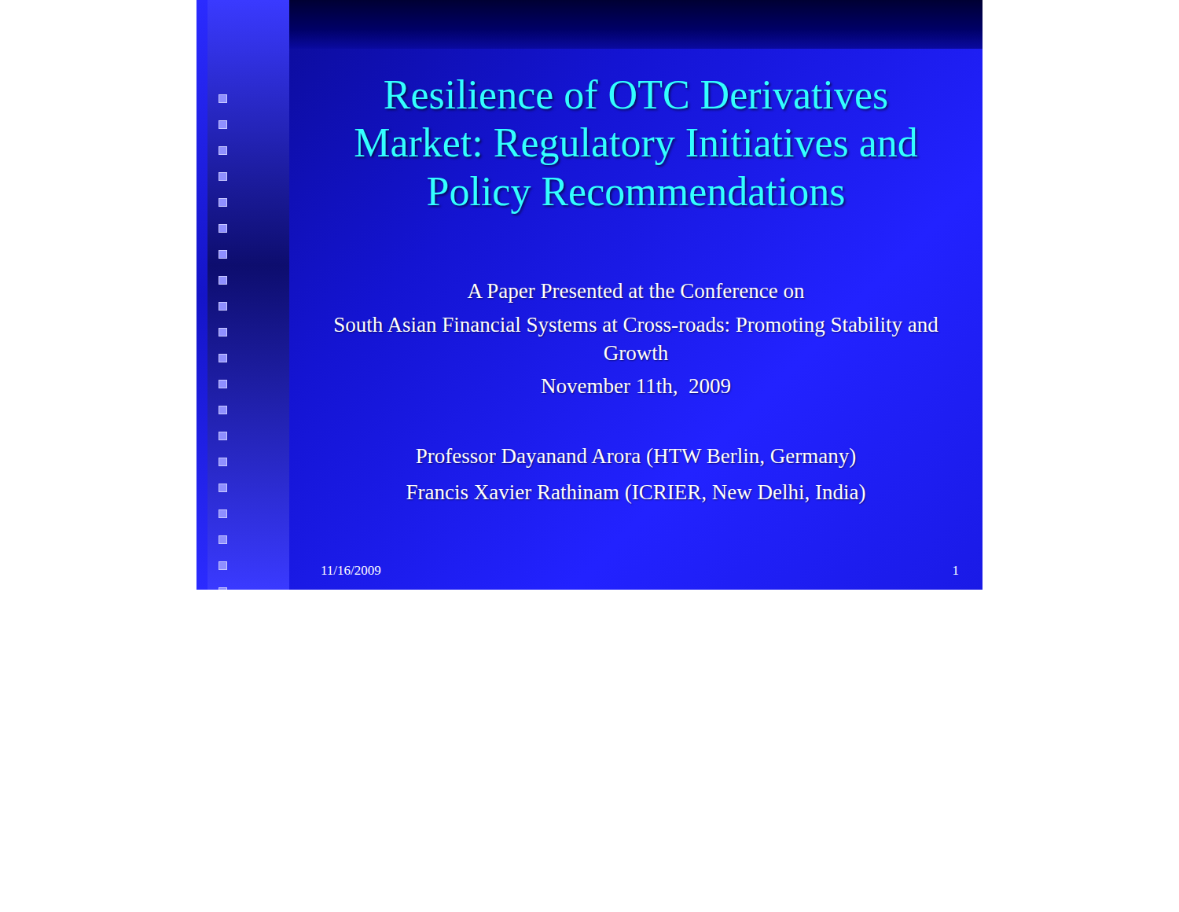Resilience of OTC Derivatives Market: Regulatory Initiatives and Policy Recommendations
A Paper Presented at the Conference on
South Asian Financial Systems at Cross-roads: Promoting Stability and Growth
November 11th, 2009
Professor Dayanand Arora (HTW Berlin, Germany)
Francis Xavier Rathinam (ICRIER, New Delhi, India)
11/16/2009 1